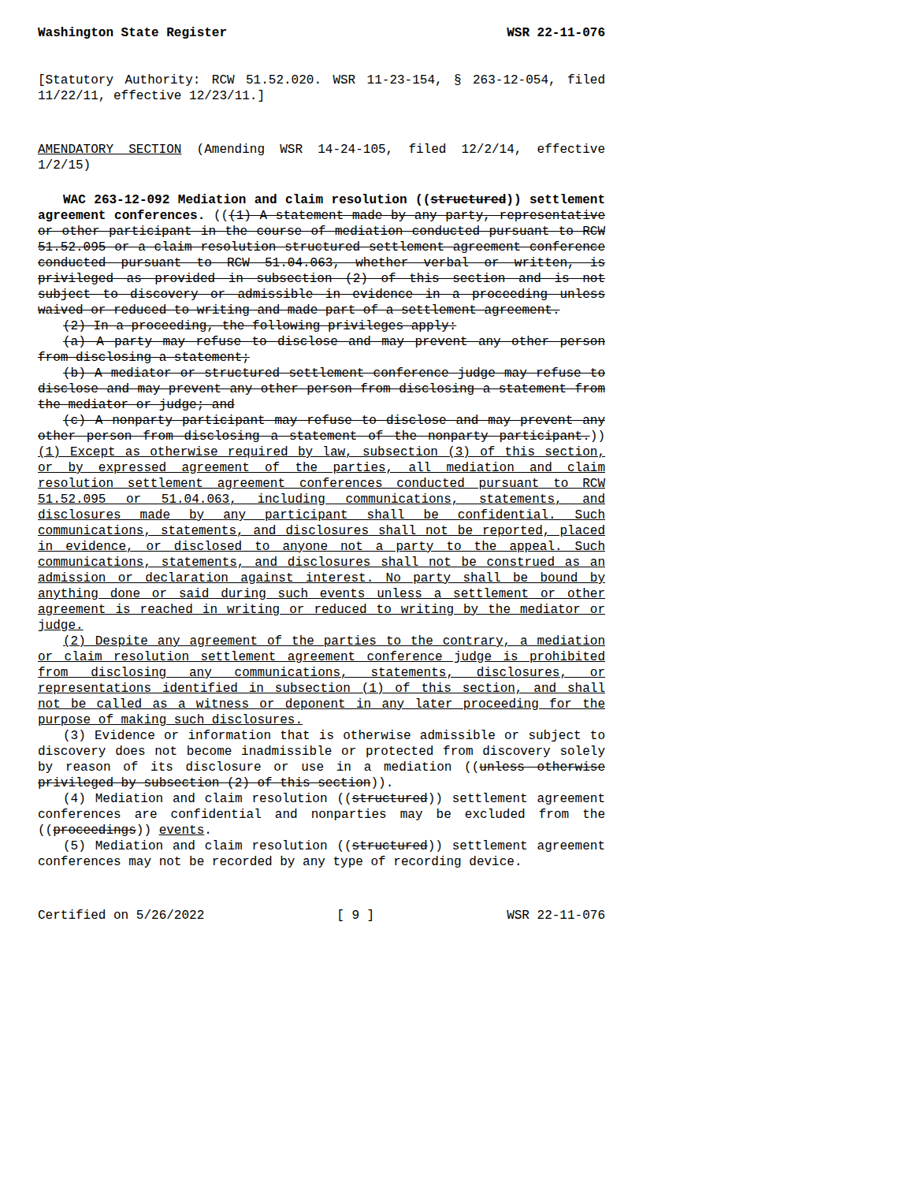Washington State Register WSR 22-11-076
[Statutory Authority: RCW 51.52.020. WSR 11-23-154, § 263-12-054, filed 11/22/11, effective 12/23/11.]
AMENDATORY SECTION (Amending WSR 14-24-105, filed 12/2/14, effective 1/2/15)
WAC 263-12-092 Mediation and claim resolution ((structured)) settlement agreement conferences. (((1) A statement made by any party, representative or other participant in the course of mediation conducted pursuant to RCW 51.52.095 or a claim resolution structured settlement agreement conference conducted pursuant to RCW 51.04.063, whether verbal or written, is privileged as provided in subsection (2) of this section and is not subject to discovery or admissible in evidence in a proceeding unless waived or reduced to writing and made part of a settlement agreement.
(2) In a proceeding, the following privileges apply:
(a) A party may refuse to disclose and may prevent any other person from disclosing a statement;
(b) A mediator or structured settlement conference judge may refuse to disclose and may prevent any other person from disclosing a statement from the mediator or judge; and
(c) A nonparty participant may refuse to disclose and may prevent any other person from disclosing a statement of the nonparty participant.)) (1) Except as otherwise required by law, subsection (3) of this section, or by expressed agreement of the parties, all mediation and claim resolution settlement agreement conferences conducted pursuant to RCW 51.52.095 or 51.04.063, including communications, statements, and disclosures made by any participant shall be confidential. Such communications, statements, and disclosures shall not be reported, placed in evidence, or disclosed to anyone not a party to the appeal. Such communications, statements, and disclosures shall not be construed as an admission or declaration against interest. No party shall be bound by anything done or said during such events unless a settlement or other agreement is reached in writing or reduced to writing by the mediator or judge.
(2) Despite any agreement of the parties to the contrary, a mediation or claim resolution settlement agreement conference judge is prohibited from disclosing any communications, statements, disclosures, or representations identified in subsection (1) of this section, and shall not be called as a witness or deponent in any later proceeding for the purpose of making such disclosures.
(3) Evidence or information that is otherwise admissible or subject to discovery does not become inadmissible or protected from discovery solely by reason of its disclosure or use in a mediation ((unless otherwise privileged by subsection (2) of this section)).
(4) Mediation and claim resolution ((structured)) settlement agreement conferences are confidential and nonparties may be excluded from the ((proceedings)) events.
(5) Mediation and claim resolution ((structured)) settlement agreement conferences may not be recorded by any type of recording device.
Certified on 5/26/2022 [ 9 ] WSR 22-11-076